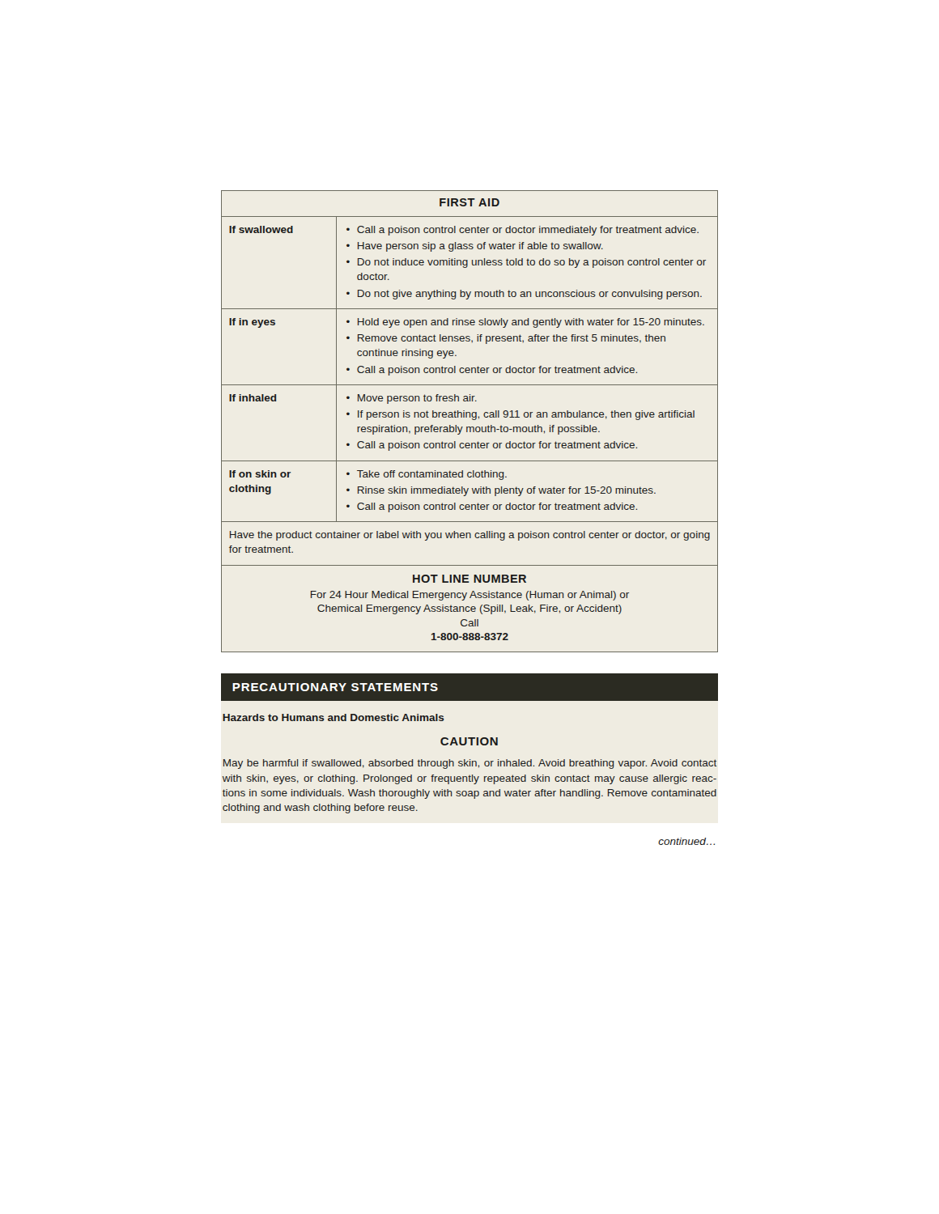| FIRST AID |
| --- |
| If swallowed | Call a poison control center or doctor immediately for treatment advice. Have person sip a glass of water if able to swallow. Do not induce vomiting unless told to do so by a poison control center or doctor. Do not give anything by mouth to an unconscious or convulsing person. |
| If in eyes | Hold eye open and rinse slowly and gently with water for 15-20 minutes. Remove contact lenses, if present, after the first 5 minutes, then continue rinsing eye. Call a poison control center or doctor for treatment advice. |
| If inhaled | Move person to fresh air. If person is not breathing, call 911 or an ambulance, then give artificial respiration, preferably mouth-to-mouth, if possible. Call a poison control center or doctor for treatment advice. |
| If on skin or clothing | Take off contaminated clothing. Rinse skin immediately with plenty of water for 15-20 minutes. Call a poison control center or doctor for treatment advice. |
| Have the product container or label with you when calling a poison control center or doctor, or going for treatment. |
| HOT LINE NUMBER For 24 Hour Medical Emergency Assistance (Human or Animal) or Chemical Emergency Assistance (Spill, Leak, Fire, or Accident) Call 1-800-888-8372 |
PRECAUTIONARY STATEMENTS
Hazards to Humans and Domestic Animals
CAUTION
May be harmful if swallowed, absorbed through skin, or inhaled. Avoid breathing vapor. Avoid contact with skin, eyes, or clothing. Prolonged or frequently repeated skin contact may cause allergic reactions in some individuals. Wash thoroughly with soap and water after handling. Remove contaminated clothing and wash clothing before reuse.
continued…